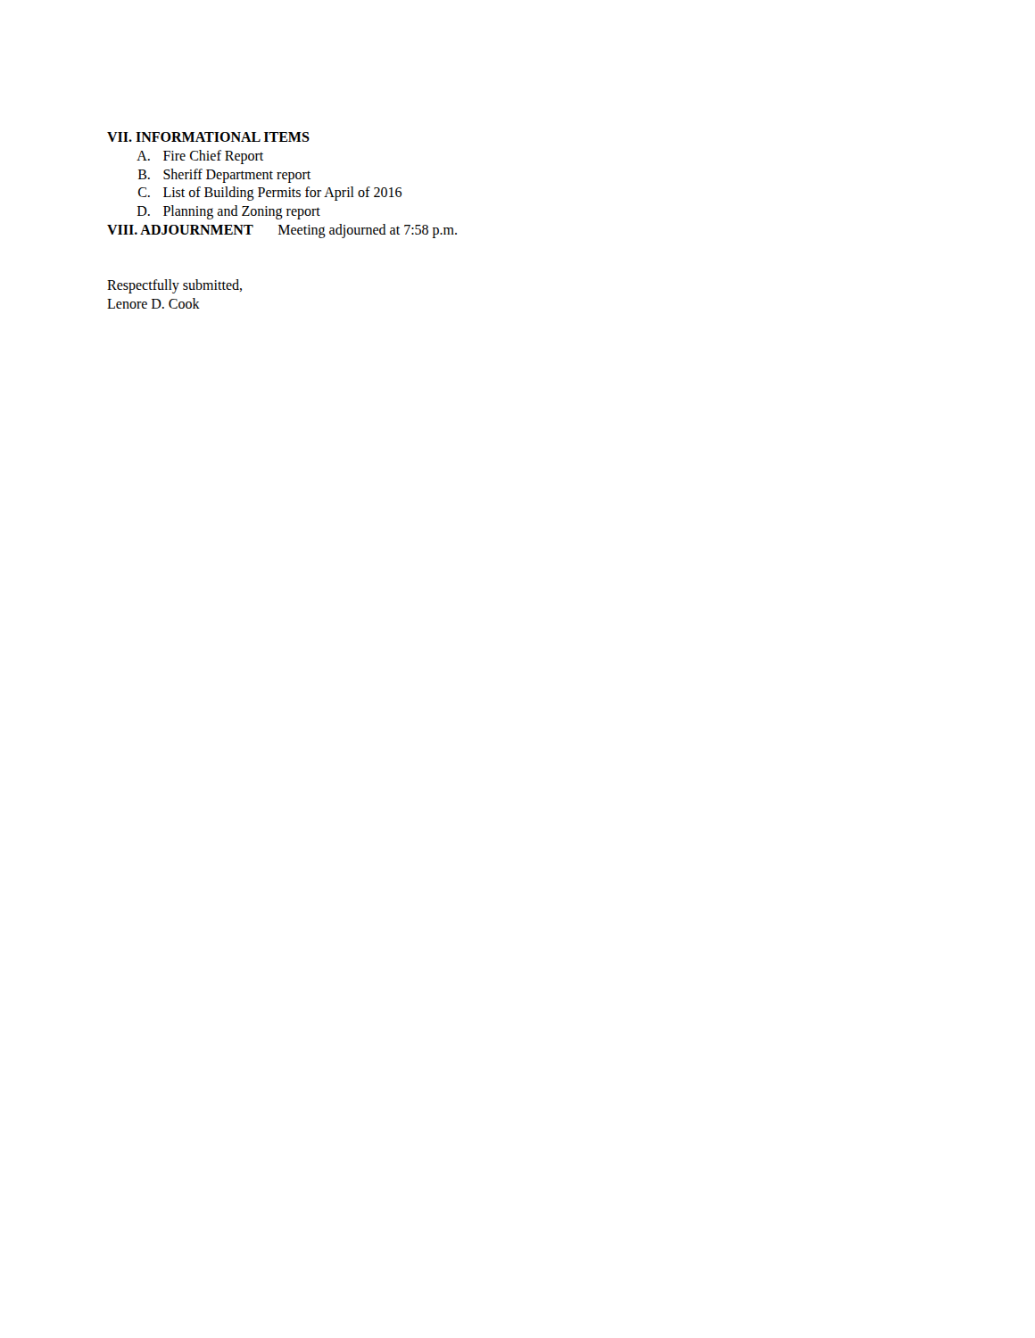VII. INFORMATIONAL ITEMS
Fire Chief Report
Sheriff Department report
List of Building Permits for April of 2016
Planning and Zoning report
VIII. ADJOURNMENT Meeting adjourned at 7:58 p.m.
Respectfully submitted,
Lenore D. Cook